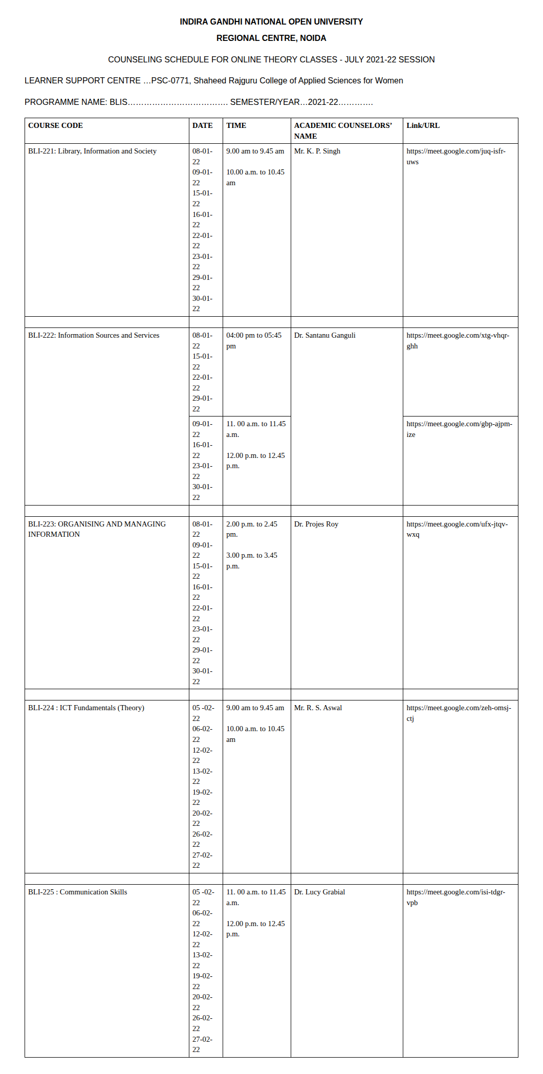INDIRA GANDHI NATIONAL OPEN UNIVERSITY
REGIONAL CENTRE, NOIDA
COUNSELING SCHEDULE FOR ONLINE THEORY CLASSES - JULY 2021-22 SESSION
LEARNER SUPPORT CENTRE …PSC-0771, Shaheed Rajguru College of Applied Sciences for Women
PROGRAMME NAME: BLIS………………………………. SEMESTER/YEAR…2021-22………….
| COURSE CODE | DATE | TIME | ACADEMIC COUNSELORS’ NAME | Link/URL |
| --- | --- | --- | --- | --- |
| BLI-221: Library, Information and Society | 08-01-22 09-01-22 15-01-22 16-01-22 22-01-22 23-01-22 29-01-22 30-01-22 | 9.00 am to 9.45 am 10.00 a.m. to 10.45 am | Mr. K. P. Singh | https://meet.google.com/juq-isfr-uws |
| BLI-222: Information Sources and Services | 08-01-22 15-01-22 22-01-22 29-01-22 | 04:00 pm to 05:45 pm | Dr. Santanu Ganguli | https://meet.google.com/xtg-vhqr-ghh |
| 09-01-22 16-01-22 23-01-22 30-01-22 | 11. 00 a.m. to 11.45 a.m. 12.00 p.m. to 12.45 p.m. | https://meet.google.com/gbp-ajpm-ize |
| BLI-223: ORGANISING AND MANAGING INFORMATION | 08-01-22 09-01-22 15-01-22 16-01-22 22-01-22 23-01-22 29-01-22 30-01-22 | 2.00 p.m. to 2.45 pm. 3.00 p.m. to 3.45 p.m. | Dr. Projes Roy | https://meet.google.com/ufx-jtqv-wxq |
| BLI-224 : ICT Fundamentals (Theory) | 05 -02-22 06-02-22 12-02-22 13-02-22 19-02-22 20-02-22 26-02-22 27-02-22 | 9.00 am to 9.45 am 10.00 a.m. to 10.45 am | Mr. R. S. Aswal | https://meet.google.com/zeh-omsj-ctj |
| BLI-225 : Communication Skills | 05 -02-22 06-02-22 12-02-22 13-02-22 19-02-22 20-02-22 26-02-22 27-02-22 | 11. 00 a.m. to 11.45 a.m. 12.00 p.m. to 12.45 p.m. | Dr. Lucy Grabial | https://meet.google.com/isi-tdgr-vpb |